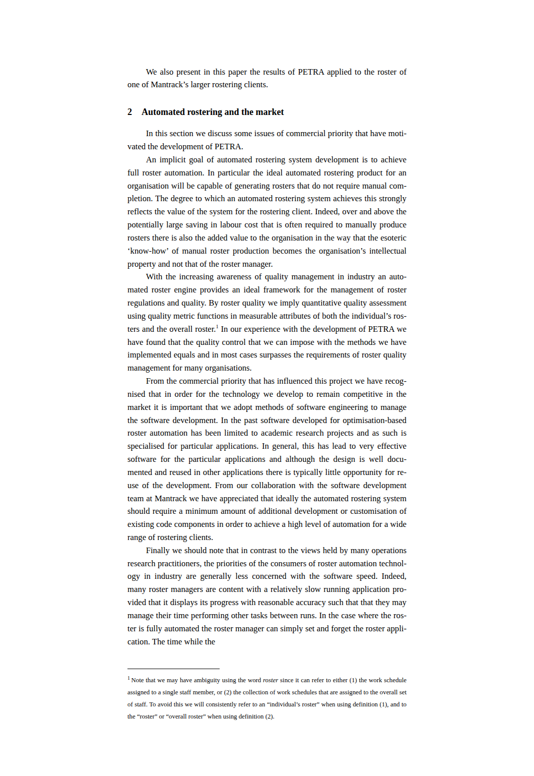We also present in this paper the results of PETRA applied to the roster of one of Mantrack’s larger rostering clients.
2 Automated rostering and the market
In this section we discuss some issues of commercial priority that have motivated the development of PETRA.
An implicit goal of automated rostering system development is to achieve full roster automation. In particular the ideal automated rostering product for an organisation will be capable of generating rosters that do not require manual completion. The degree to which an automated rostering system achieves this strongly reflects the value of the system for the rostering client. Indeed, over and above the potentially large saving in labour cost that is often required to manually produce rosters there is also the added value to the organisation in the way that the esoteric ‘know-how’ of manual roster production becomes the organisation’s intellectual property and not that of the roster manager.
With the increasing awareness of quality management in industry an automated roster engine provides an ideal framework for the management of roster regulations and quality. By roster quality we imply quantitative quality assessment using quality metric functions in measurable attributes of both the individual’s rosters and the overall roster.1 In our experience with the development of PETRA we have found that the quality control that we can impose with the methods we have implemented equals and in most cases surpasses the requirements of roster quality management for many organisations.
From the commercial priority that has influenced this project we have recognised that in order for the technology we develop to remain competitive in the market it is important that we adopt methods of software engineering to manage the software development. In the past software developed for optimisation-based roster automation has been limited to academic research projects and as such is specialised for particular applications. In general, this has lead to very effective software for the particular applications and although the design is well documented and reused in other applications there is typically little opportunity for reuse of the development. From our collaboration with the software development team at Mantrack we have appreciated that ideally the automated rostering system should require a minimum amount of additional development or customisation of existing code components in order to achieve a high level of automation for a wide range of rostering clients.
Finally we should note that in contrast to the views held by many operations research practitioners, the priorities of the consumers of roster automation technology in industry are generally less concerned with the software speed. Indeed, many roster managers are content with a relatively slow running application provided that it displays its progress with reasonable accuracy such that that they may manage their time performing other tasks between runs. In the case where the roster is fully automated the roster manager can simply set and forget the roster application. The time while the
1 Note that we may have ambiguity using the word roster since it can refer to either (1) the work schedule assigned to a single staff member, or (2) the collection of work schedules that are assigned to the overall set of staff. To avoid this we will consistently refer to an “individual’s roster” when using definition (1), and to the “roster” or “overall roster” when using definition (2).